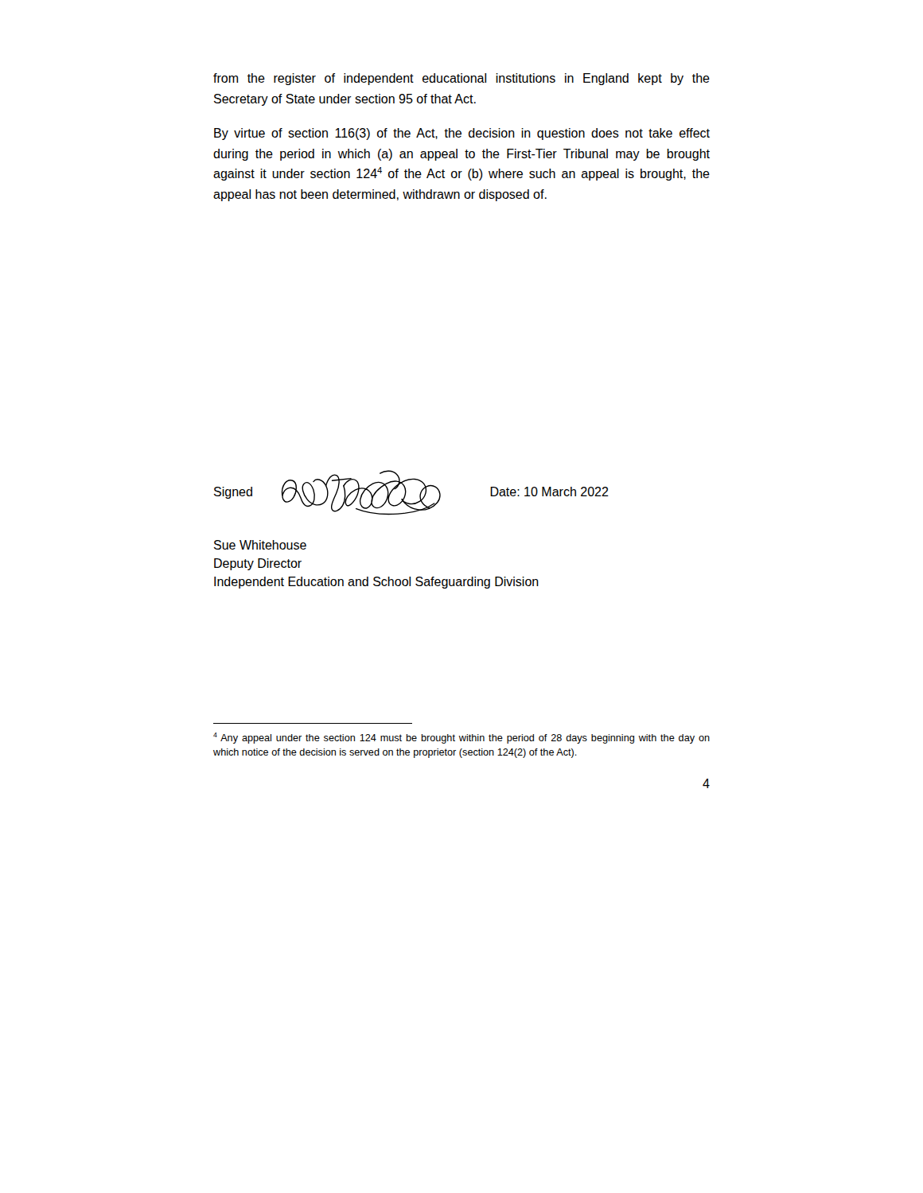from the register of independent educational institutions in England kept by the Secretary of State under section 95 of that Act.
By virtue of section 116(3) of the Act, the decision in question does not take effect during the period in which (a) an appeal to the First-Tier Tribunal may be brought against it under section 1244 of the Act or (b) where such an appeal is brought, the appeal has not been determined, withdrawn or disposed of.
Signed Date: 10 March 2022
Sue Whitehouse
Deputy Director
Independent Education and School Safeguarding Division
4 Any appeal under the section 124 must be brought within the period of 28 days beginning with the day on which notice of the decision is served on the proprietor (section 124(2) of the Act).
4